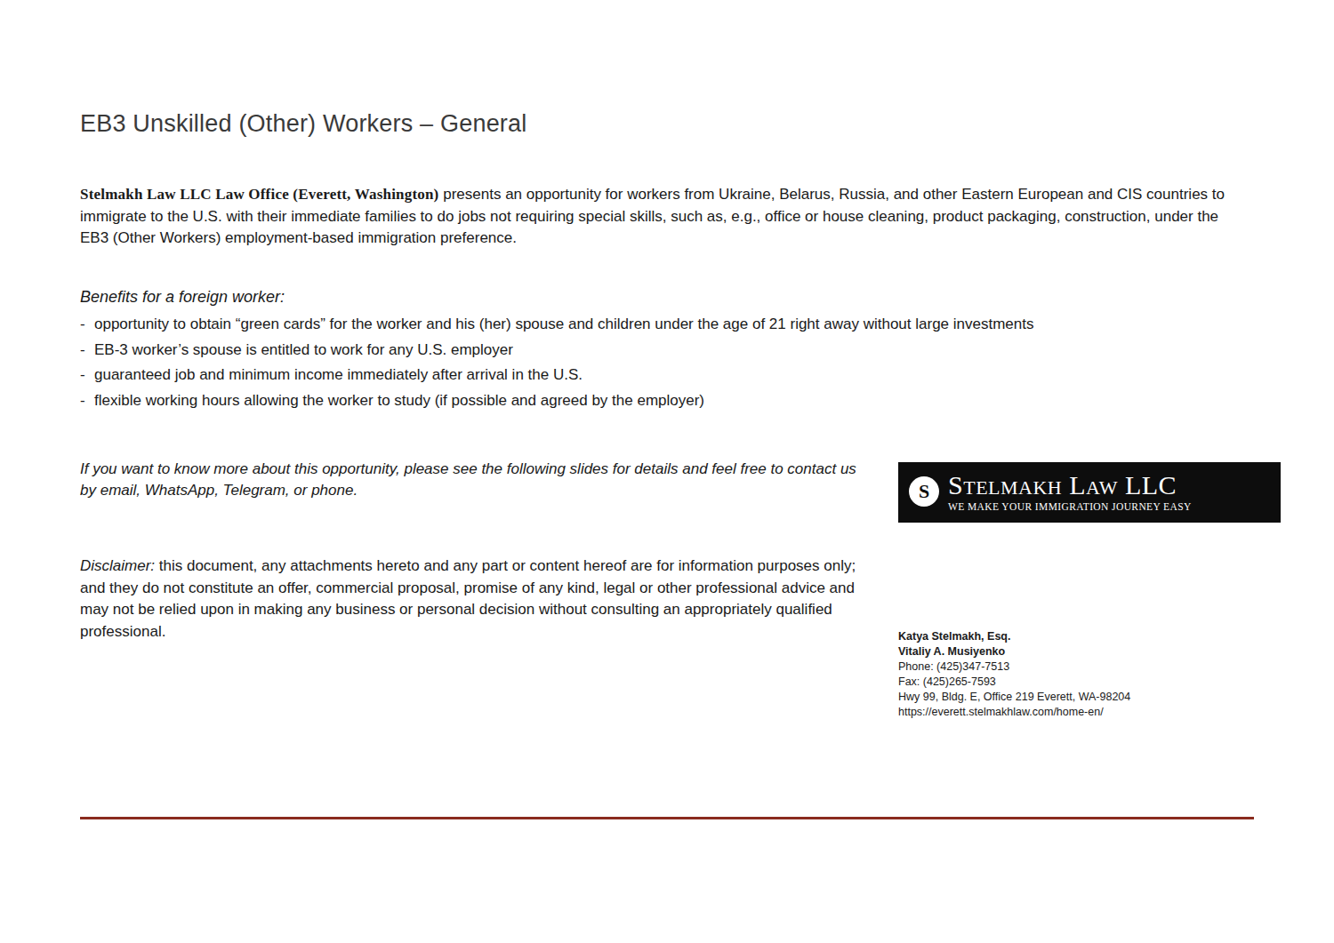EB3 Unskilled (Other) Workers – General
Stelmakh Law LLC Law Office (Everett, Washington) presents an opportunity for workers from Ukraine, Belarus, Russia, and other Eastern European and CIS countries to immigrate to the U.S. with their immediate families to do jobs not requiring special skills, such as, e.g., office or house cleaning, product packaging, construction, under the EB3 (Other Workers) employment-based immigration preference.
Benefits for a foreign worker:
opportunity to obtain “green cards” for the worker and his (her) spouse and children under the age of 21 right away without large investments
EB-3 worker’s spouse is entitled to work for any U.S. employer
guaranteed job and minimum income immediately after arrival in the U.S.
flexible working hours allowing the worker to study (if possible and agreed by the employer)
If you want to know more about this opportunity, please see the following slides for details and feel free to contact us by email, WhatsApp, Telegram, or phone.
Disclaimer: this document, any attachments hereto and any part or content hereof are for information purposes only; and they do not constitute an offer, commercial proposal, promise of any kind, legal or other professional advice and may not be relied upon in making any business or personal decision without consulting an appropriately qualified professional.
S
STELMAKH LAW LLC
WE MAKE YOUR IMMIGRATION JOURNEY EASY
Katya Stelmakh, Esq.
Vitaliy A. Musiyenko
Phone: (425)347-7513
Fax: (425)265-7593
Hwy 99, Bldg. E, Office 219 Everett, WA-98204
https://everett.stelmakhlaw.com/home-en/